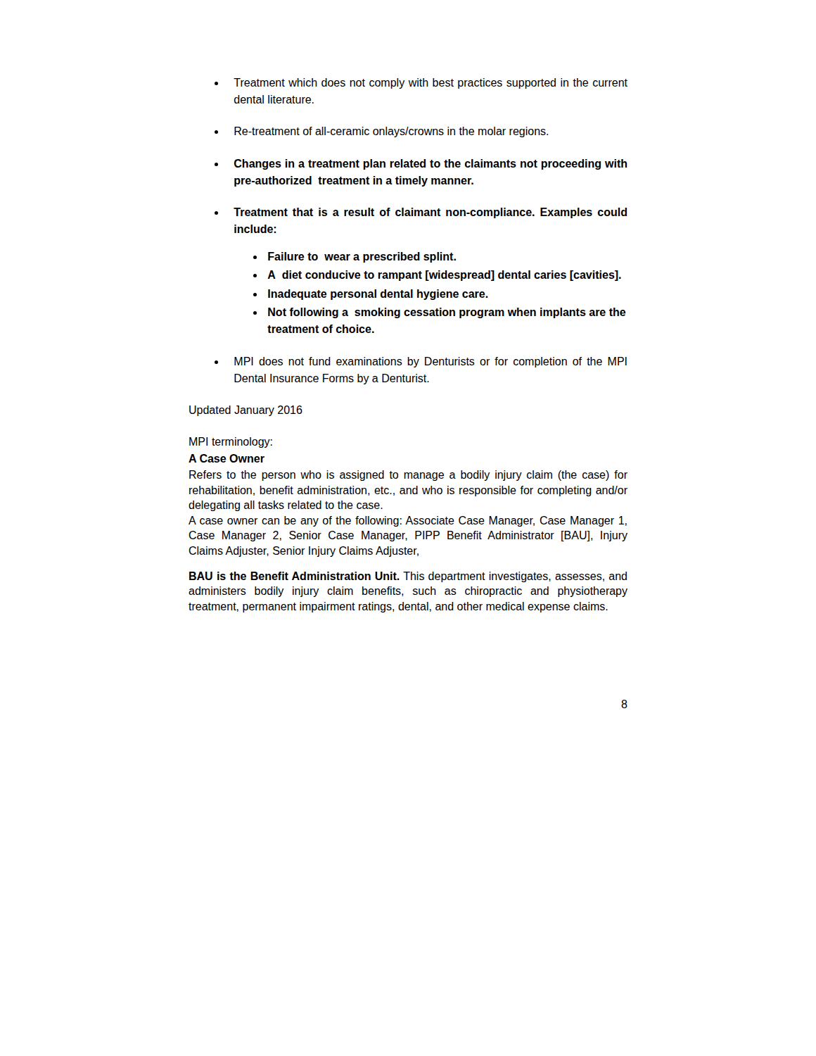Treatment which does not comply with best practices supported in the current dental literature.
Re-treatment of all-ceramic onlays/crowns in the molar regions.
Changes in a treatment plan related to the claimants not proceeding with pre-authorized treatment in a timely manner.
Treatment that is a result of claimant non-compliance. Examples could include:
Failure to wear a prescribed splint.
A diet conducive to rampant [widespread] dental caries [cavities].
Inadequate personal dental hygiene care.
Not following a smoking cessation program when implants are the treatment of choice.
MPI does not fund examinations by Denturists or for completion of the MPI Dental Insurance Forms by a Denturist.
Updated January 2016
MPI terminology:
A Case Owner
Refers to the person who is assigned to manage a bodily injury claim (the case) for rehabilitation, benefit administration, etc., and who is responsible for completing and/or delegating all tasks related to the case.
A case owner can be any of the following: Associate Case Manager, Case Manager 1, Case Manager 2, Senior Case Manager, PIPP Benefit Administrator [BAU], Injury Claims Adjuster, Senior Injury Claims Adjuster,
BAU is the Benefit Administration Unit. This department investigates, assesses, and administers bodily injury claim benefits, such as chiropractic and physiotherapy treatment, permanent impairment ratings, dental, and other medical expense claims.
8